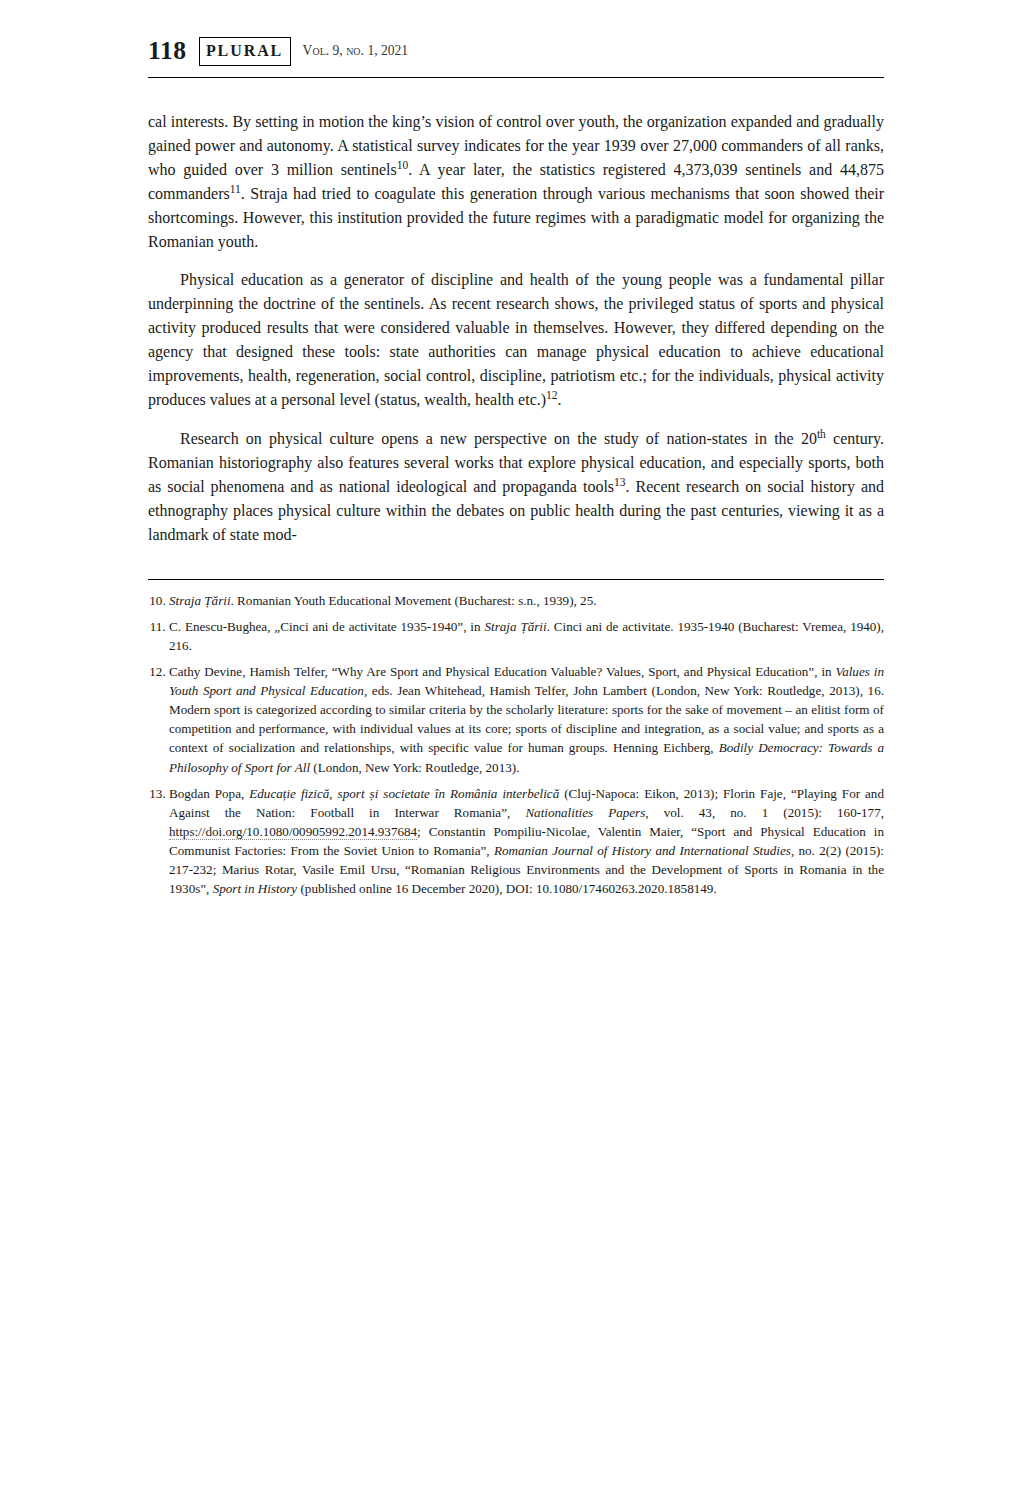118 PLURAL Vol. 9, no. 1, 2021
cal interests. By setting in motion the king’s vision of control over youth, the organization expanded and gradually gained power and autonomy. A statistical survey indicates for the year 1939 over 27,000 commanders of all ranks, who guided over 3 million sentinels10. A year later, the statistics registered 4,373,039 sentinels and 44,875 commanders11. Straja had tried to coagulate this generation through various mechanisms that soon showed their shortcomings. However, this institution provided the future regimes with a paradigmatic model for organizing the Romanian youth.
Physical education as a generator of discipline and health of the young people was a fundamental pillar underpinning the doctrine of the sentinels. As recent research shows, the privileged status of sports and physical activity produced results that were considered valuable in themselves. However, they differed depending on the agency that designed these tools: state authorities can manage physical education to achieve educational improvements, health, regeneration, social control, discipline, patriotism etc.; for the individuals, physical activity produces values at a personal level (status, wealth, health etc.)12.
Research on physical culture opens a new perspective on the study of nation-states in the 20th century. Romanian historiography also features several works that explore physical education, and especially sports, both as social phenomena and as national ideological and propaganda tools13. Recent research on social history and ethnography places physical culture within the debates on public health during the past centuries, viewing it as a landmark of state mod-
Straja Țării. Romanian Youth Educational Movement (Bucharest: s.n., 1939), 25.
C. Enescu-Bughea, „Cinci ani de activitate 1935-1940”, in Straja Țării. Cinci ani de activitate. 1935-1940 (Bucharest: Vremea, 1940), 216.
Cathy Devine, Hamish Telfer, “Why Are Sport and Physical Education Valuable? Values, Sport, and Physical Education”, in Values in Youth Sport and Physical Education, eds. Jean Whitehead, Hamish Telfer, John Lambert (London, New York: Routledge, 2013), 16. Modern sport is categorized according to similar criteria by the scholarly literature: sports for the sake of movement – an elitist form of competition and performance, with individual values at its core; sports of discipline and integration, as a social value; and sports as a context of socialization and relationships, with specific value for human groups. Henning Eichberg, Bodily Democracy: Towards a Philosophy of Sport for All (London, New York: Routledge, 2013).
Bogdan Popa, Educație fizică, sport și societate în România interbelică (Cluj-Napoca: Eikon, 2013); Florin Faje, “Playing For and Against the Nation: Football in Interwar Romania”, Nationalities Papers, vol. 43, no. 1 (2015): 160-177, https://doi.org/10.1080/00905992.2014.937684; Constantin Pompiliu-Nicolae, Valentin Maier, “Sport and Physical Education in Communist Factories: From the Soviet Union to Romania”, Romanian Journal of History and International Studies, no. 2(2) (2015): 217-232; Marius Rotar, Vasile Emil Ursu, “Romanian Religious Environments and the Development of Sports in Romania in the 1930s”, Sport in History (published online 16 December 2020), DOI: 10.1080/17460263.2020.1858149.